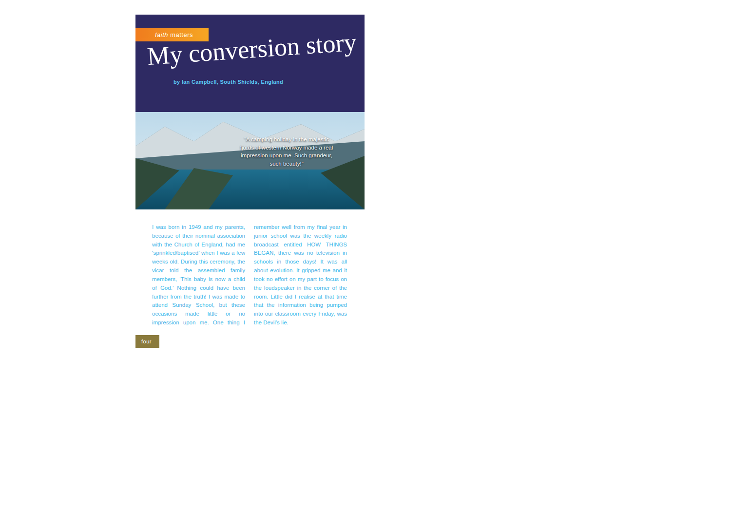faith matters
My conversion story
by Ian Campbell, South Shields, England
“A camping holiday in the majestic fjords of western Norway made a real impression upon me. Such grandeur, such beauty!”
I was born in 1949 and my parents, because of their nominal association with the Church of England, had me ‘sprinkled/baptised’ when I was a few weeks old. During this ceremony, the vicar told the assembled family members, ‘This baby is now a child of God.’ Nothing could have been further from the truth! I was made to attend Sunday School, but these occasions made little or no impression upon me. One thing I remember well from my final year in junior school was the weekly radio broadcast entitled HOW THINGS BEGAN, there was no television in schools in those days! It was all about evolution. It gripped me and it took no effort on my part to focus on the loudspeaker in the corner of the room. Little did I realise at that time that the information being pumped into our classroom every Friday, was the Devil’s lie.
four